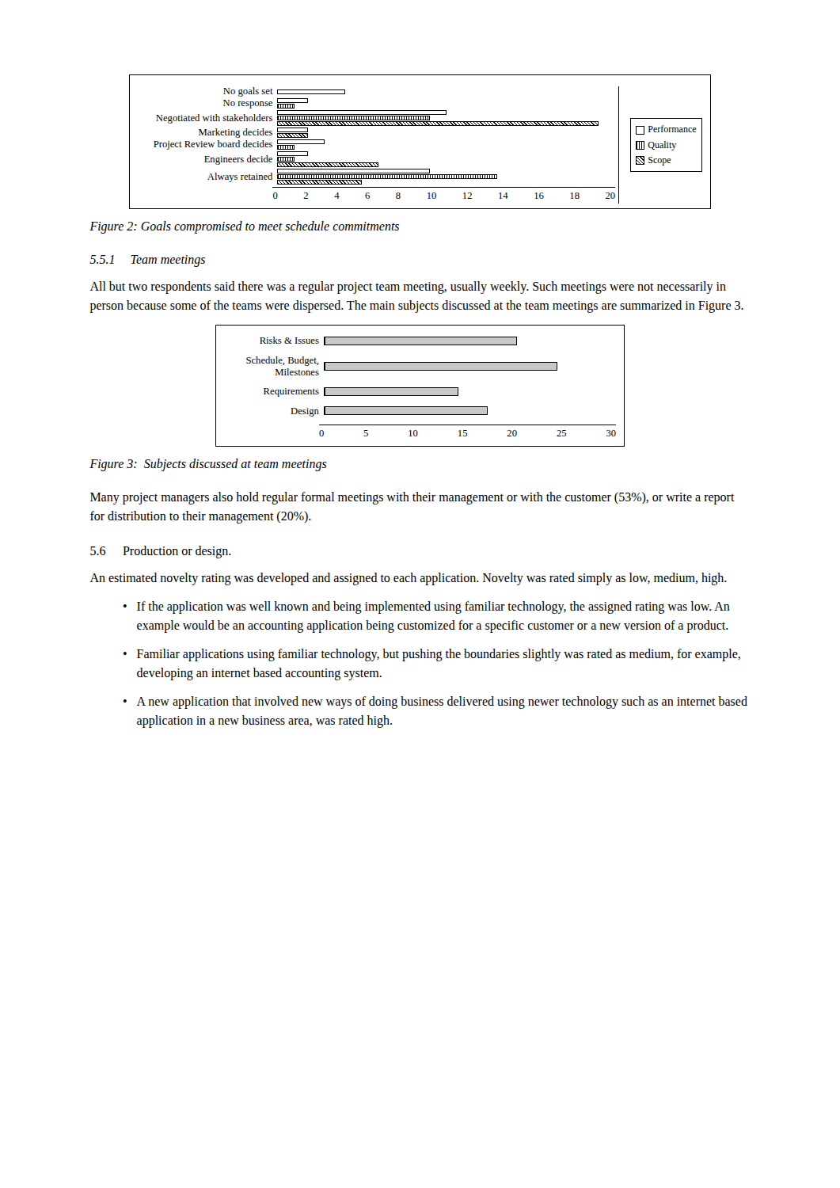No goals set
No response
Negotiated with stakeholders
Marketing decides
Project Review board decides
Engineers decide
Always retained
02468 101214161820
Performance
Quality
Scope
Figure 2: Goals compromised to meet schedule commitments
5.5.1 Team meetings
All but two respondents said there was a regular project team meeting, usually weekly. Such meetings were not necessarily in person because some of the teams were dispersed. The main subjects discussed at the team meetings are summarized in Figure 3.
Risks & Issues
Schedule, Budget,
Milestones
Requirements
Design
051015202530
Figure 3: Subjects discussed at team meetings
Many project managers also hold regular formal meetings with their management or with the customer (53%), or write a report for distribution to their management (20%).
5.6 Production or design.
An estimated novelty rating was developed and assigned to each application. Novelty was rated simply as low, medium, high.
If the application was well known and being implemented using familiar technology, the assigned rating was low. An example would be an accounting application being customized for a specific customer or a new version of a product.
Familiar applications using familiar technology, but pushing the boundaries slightly was rated as medium, for example, developing an internet based accounting system.
A new application that involved new ways of doing business delivered using newer technology such as an internet based application in a new business area, was rated high.